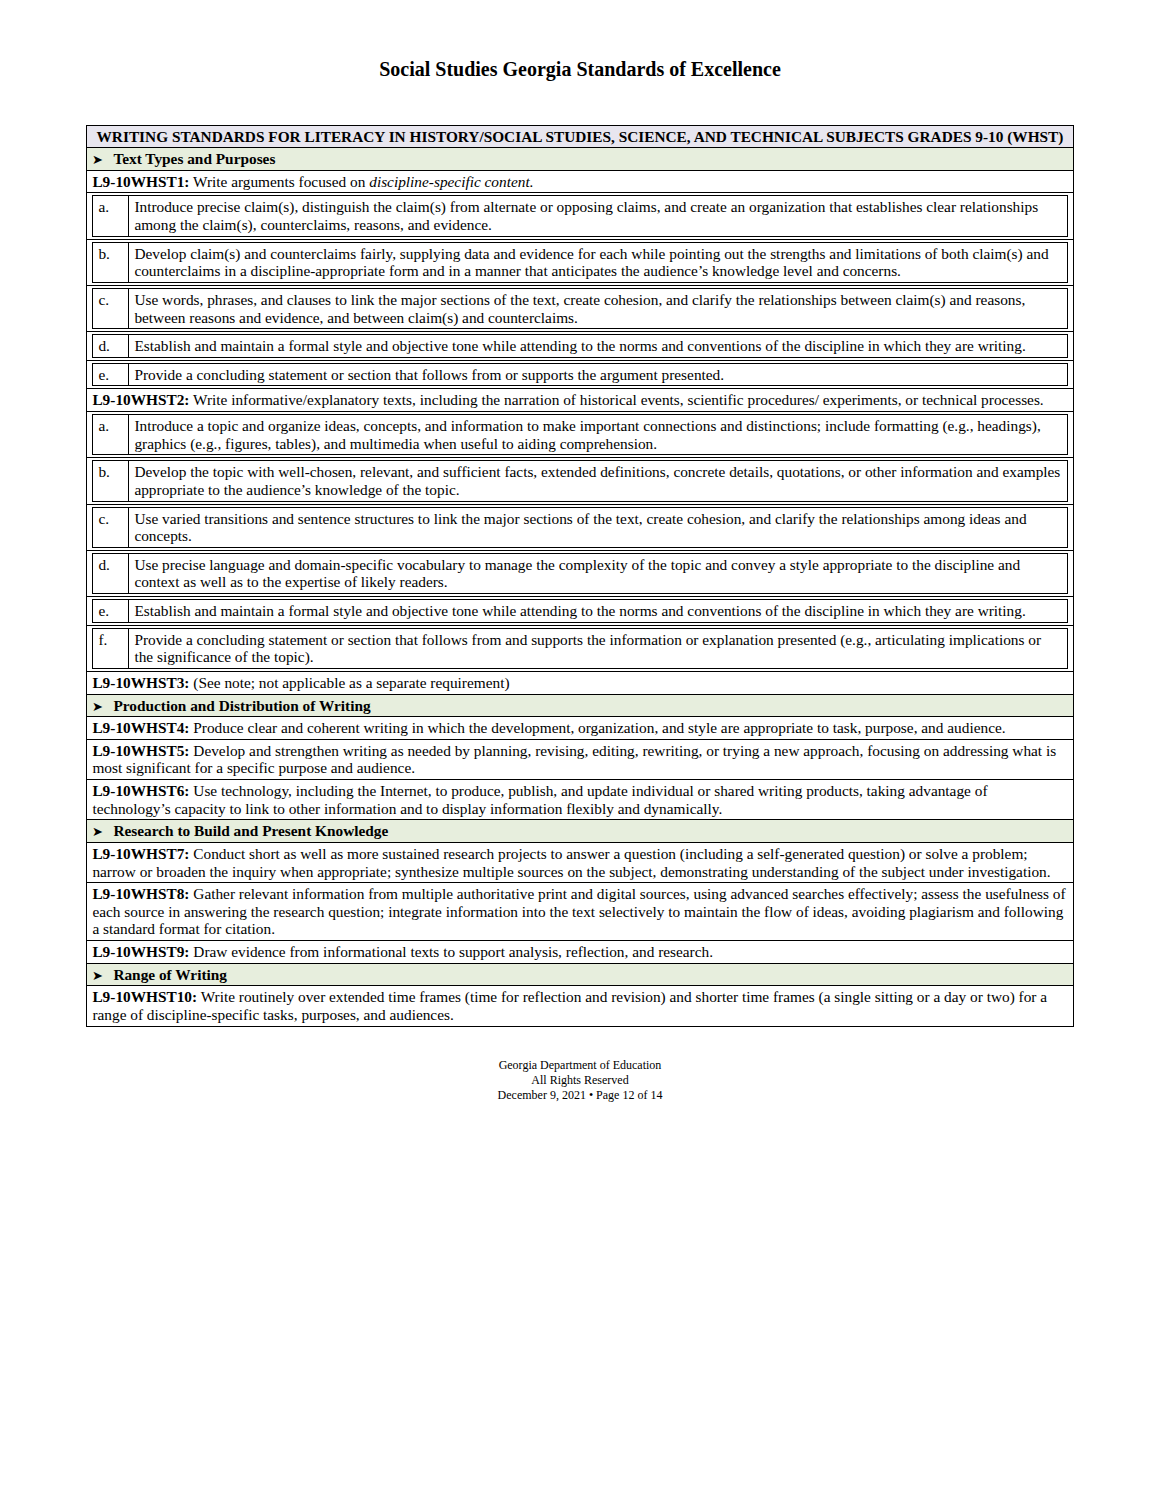Social Studies Georgia Standards of Excellence
| WRITING STANDARDS FOR LITERACY IN HISTORY/SOCIAL STUDIES, SCIENCE, AND TECHNICAL SUBJECTS GRADES 9-10 (WHST) |
| Text Types and Purposes |
| L9-10WHST1: Write arguments focused on discipline-specific content. |
| / a. / Introduce precise claim(s), distinguish the claim(s) from alternate or opposing claims, and create an organization that establishes clear relationships among the claim(s), counterclaims, reasons, and evidence. / |
| / b. / Develop claim(s) and counterclaims fairly, supplying data and evidence for each while pointing out the strengths and limitations of both claim(s) and counterclaims in a discipline-appropriate form and in a manner that anticipates the audience’s knowledge level and concerns. / |
| / c. / Use words, phrases, and clauses to link the major sections of the text, create cohesion, and clarify the relationships between claim(s) and reasons, between reasons and evidence, and between claim(s) and counterclaims. / |
| / d. / Establish and maintain a formal style and objective tone while attending to the norms and conventions of the discipline in which they are writing. / |
| / e. / Provide a concluding statement or section that follows from or supports the argument presented. / |
| L9-10WHST2: Write informative/explanatory texts, including the narration of historical events, scientific procedures/ experiments, or technical processes. |
| / a. / Introduce a topic and organize ideas, concepts, and information to make important connections and distinctions; include formatting (e.g., headings), graphics (e.g., figures, tables), and multimedia when useful to aiding comprehension. / |
| / b. / Develop the topic with well-chosen, relevant, and sufficient facts, extended definitions, concrete details, quotations, or other information and examples appropriate to the audience’s knowledge of the topic. / |
| / c. / Use varied transitions and sentence structures to link the major sections of the text, create cohesion, and clarify the relationships among ideas and concepts. / |
| / d. / Use precise language and domain-specific vocabulary to manage the complexity of the topic and convey a style appropriate to the discipline and context as well as to the expertise of likely readers. / |
| / e. / Establish and maintain a formal style and objective tone while attending to the norms and conventions of the discipline in which they are writing. / |
| / f. / Provide a concluding statement or section that follows from and supports the information or explanation presented (e.g., articulating implications or the significance of the topic). / |
| L9-10WHST3: (See note; not applicable as a separate requirement) |
| Production and Distribution of Writing |
| L9-10WHST4: Produce clear and coherent writing in which the development, organization, and style are appropriate to task, purpose, and audience. |
| L9-10WHST5: Develop and strengthen writing as needed by planning, revising, editing, rewriting, or trying a new approach, focusing on addressing what is most significant for a specific purpose and audience. |
| L9-10WHST6: Use technology, including the Internet, to produce, publish, and update individual or shared writing products, taking advantage of technology’s capacity to link to other information and to display information flexibly and dynamically. |
| Research to Build and Present Knowledge |
| L9-10WHST7: Conduct short as well as more sustained research projects to answer a question (including a self-generated question) or solve a problem; narrow or broaden the inquiry when appropriate; synthesize multiple sources on the subject, demonstrating understanding of the subject under investigation. |
| L9-10WHST8: Gather relevant information from multiple authoritative print and digital sources, using advanced searches effectively; assess the usefulness of each source in answering the research question; integrate information into the text selectively to maintain the flow of ideas, avoiding plagiarism and following a standard format for citation. |
| L9-10WHST9: Draw evidence from informational texts to support analysis, reflection, and research. |
| Range of Writing |
| L9-10WHST10: Write routinely over extended time frames (time for reflection and revision) and shorter time frames (a single sitting or a day or two) for a range of discipline-specific tasks, purposes, and audiences. |
Georgia Department of Education
All Rights Reserved
December 9, 2021 • Page 12 of 14